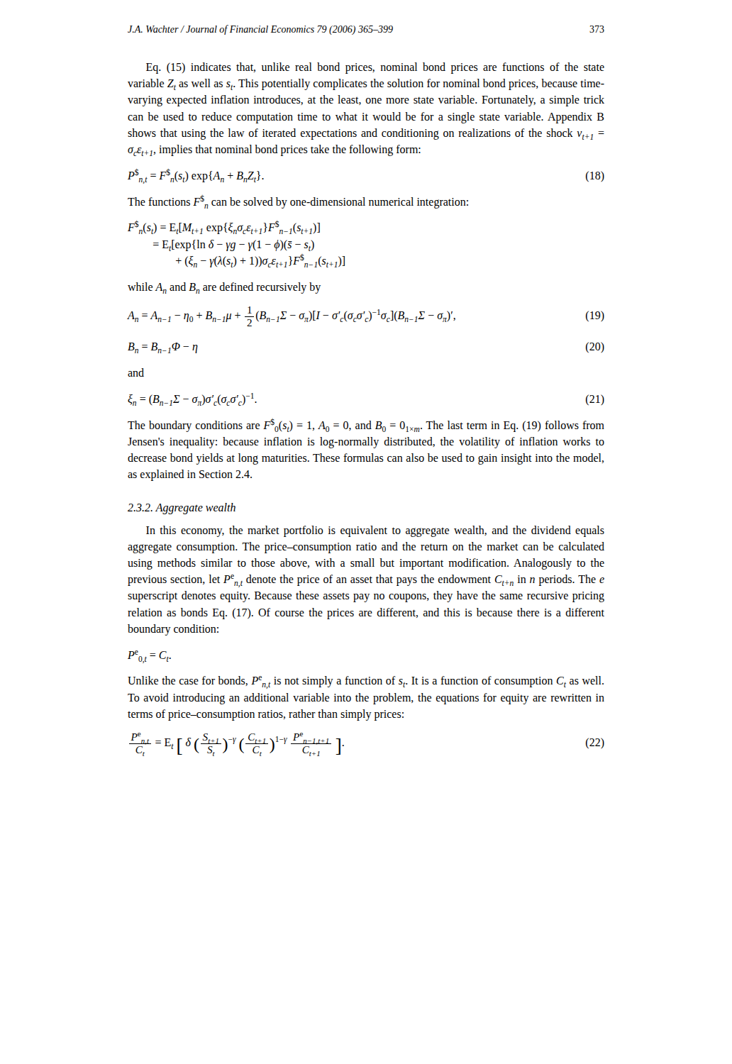J.A. Wachter / Journal of Financial Economics 79 (2006) 365–399 373
Eq. (15) indicates that, unlike real bond prices, nominal bond prices are functions of the state variable Zt as well as st. This potentially complicates the solution for nominal bond prices, because time-varying expected inflation introduces, at the least, one more state variable. Fortunately, a simple trick can be used to reduce computation time to what it would be for a single state variable. Appendix B shows that using the law of iterated expectations and conditioning on realizations of the shock vt+1 = σcεt+1, implies that nominal bond prices take the following form:
P$n,t = F$n(st) exp{An + BnZt}.
(18)
The functions F$n can be solved by one-dimensional numerical integration:
F$n(st) = Et[Mt+1 exp{ξnσcεt+1}F$n−1(st+1)] = Et[exp{ln δ − γg − γ(1 − ϕ)(s̄ − st) + (ξn − γ(λ(st) + 1))σcεt+1}F$n−1(st+1)]
while An and Bn are defined recursively by
An = An−1 − η0 + Bn−1μ + 12(Bn−1Σ − σπ)[I − σ′c(σcσ′c)−1σc](Bn−1Σ − σπ)′,
(19)
Bn = Bn−1Φ − η
(20)
and
ξn = (Bn−1Σ − σπ)σ′c(σcσ′c)−1.
(21)
The boundary conditions are F$0(st) = 1, A0 = 0, and B0 = 01×m. The last term in Eq. (19) follows from Jensen's inequality: because inflation is log-normally distributed, the volatility of inflation works to decrease bond yields at long maturities. These formulas can also be used to gain insight into the model, as explained in Section 2.4.
2.3.2. Aggregate wealth
In this economy, the market portfolio is equivalent to aggregate wealth, and the dividend equals aggregate consumption. The price–consumption ratio and the return on the market can be calculated using methods similar to those above, with a small but important modification. Analogously to the previous section, let Pen,t denote the price of an asset that pays the endowment Ct+n in n periods. The e superscript denotes equity. Because these assets pay no coupons, they have the same recursive pricing relation as bonds Eq. (17). Of course the prices are different, and this is because there is a different boundary condition:
Pe0,t = Ct.
Unlike the case for bonds, Pen,t is not simply a function of st. It is a function of consumption Ct as well. To avoid introducing an additional variable into the problem, the equations for equity are rewritten in terms of price–consumption ratios, rather than simply prices:
Pen,t Ct = Et [ δ (St+1 St)−γ (Ct+1 Ct)1−γ Pen−1,t+1 Ct+1 ].
(22)